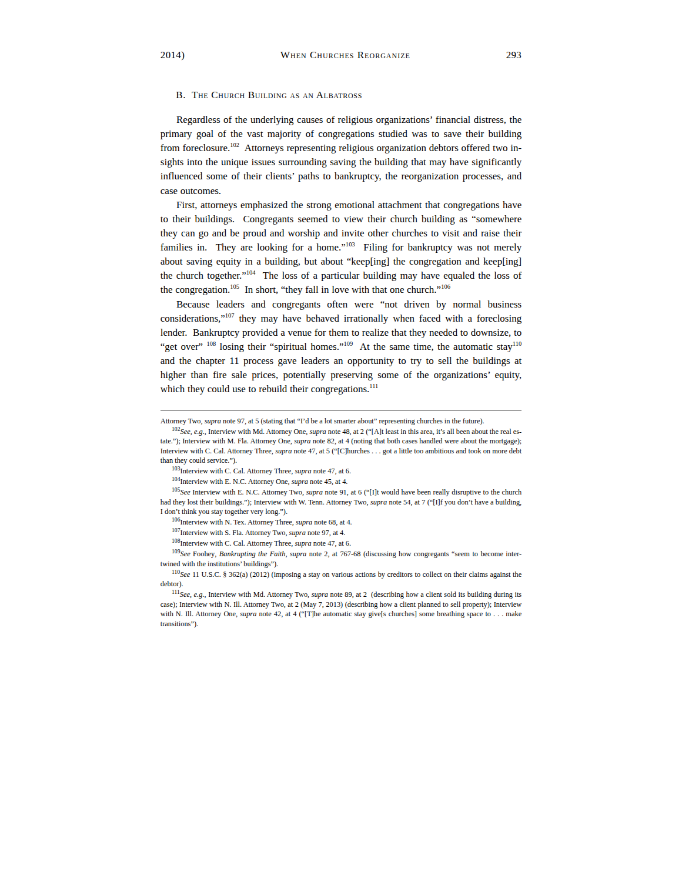2014) When Churches Reorganize 293
B. The Church Building as an Albatross
Regardless of the underlying causes of religious organizations’ financial distress, the primary goal of the vast majority of congregations studied was to save their building from foreclosure.102 Attorneys representing religious organization debtors offered two insights into the unique issues surrounding saving the building that may have significantly influenced some of their clients’ paths to bankruptcy, the reorganization processes, and case outcomes.
First, attorneys emphasized the strong emotional attachment that congregations have to their buildings. Congregants seemed to view their church building as “somewhere they can go and be proud and worship and invite other churches to visit and raise their families in. They are looking for a home.”103 Filing for bankruptcy was not merely about saving equity in a building, but about “keep[ing] the congregation and keep[ing] the church together.”104 The loss of a particular building may have equaled the loss of the congregation.105 In short, “they fall in love with that one church.”106
Because leaders and congregants often were “not driven by normal business considerations,”107 they may have behaved irrationally when faced with a foreclosing lender. Bankruptcy provided a venue for them to realize that they needed to downsize, to “get over” 108 losing their “spiritual homes.”109 At the same time, the automatic stay110 and the chapter 11 process gave leaders an opportunity to try to sell the buildings at higher than fire sale prices, potentially preserving some of the organizations’ equity, which they could use to rebuild their congregations.111
Attorney Two, supra note 97, at 5 (stating that “I’d be a lot smarter about” representing churches in the future).
102See, e.g., Interview with Md. Attorney One, supra note 48, at 2 (“[A]t least in this area, it’s all been about the real estate.”); Interview with M. Fla. Attorney One, supra note 82, at 4 (noting that both cases handled were about the mortgage); Interview with C. Cal. Attorney Three, supra note 47, at 5 (“[C]hurches . . . got a little too ambitious and took on more debt than they could service.”).
103Interview with C. Cal. Attorney Three, supra note 47, at 6.
104Interview with E. N.C. Attorney One, supra note 45, at 4.
105See Interview with E. N.C. Attorney Two, supra note 91, at 6 (“[I]t would have been really disruptive to the church had they lost their buildings.”); Interview with W. Tenn. Attorney Two, supra note 54, at 7 (“[I]f you don’t have a building, I don’t think you stay together very long.”).
106Interview with N. Tex. Attorney Three, supra note 68, at 4.
107Interview with S. Fla. Attorney Two, supra note 97, at 4.
108Interview with C. Cal. Attorney Three, supra note 47, at 6.
109See Foohey, Bankrupting the Faith, supra note 2, at 767-68 (discussing how congregants “seem to become intertwined with the institutions’ buildings”).
110See 11 U.S.C. § 362(a) (2012) (imposing a stay on various actions by creditors to collect on their claims against the debtor).
111See, e.g., Interview with Md. Attorney Two, supra note 89, at 2 (describing how a client sold its building during its case); Interview with N. Ill. Attorney Two, at 2 (May 7, 2013) (describing how a client planned to sell property); Interview with N. Ill. Attorney One, supra note 42, at 4 (“[T]he automatic stay give[s churches] some breathing space to . . . make transitions”).